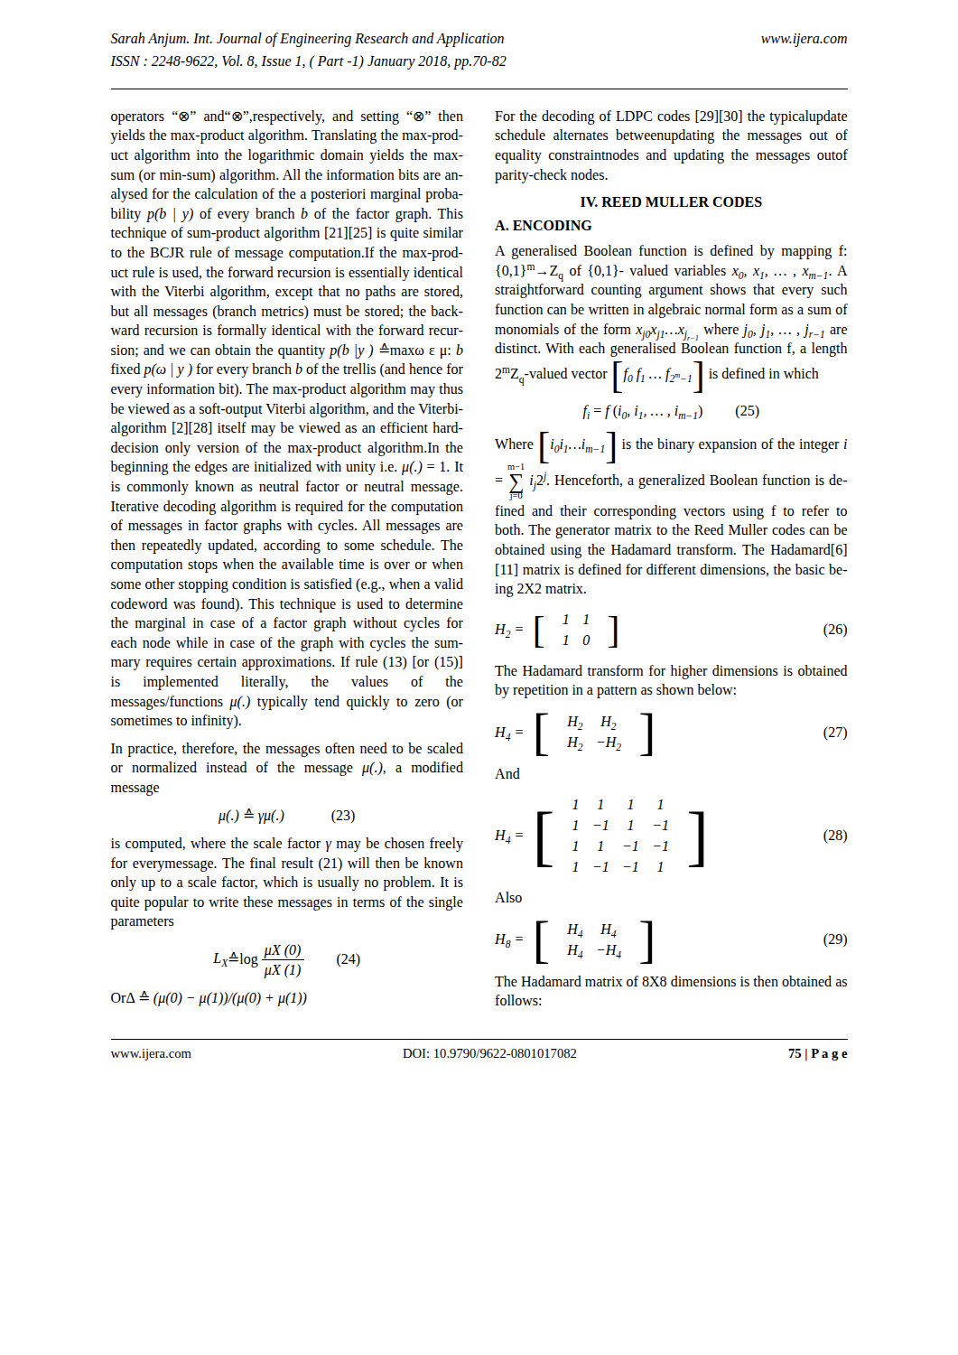Sarah Anjum. Int. Journal of Engineering Research and Application www.ijera.com
ISSN : 2248-9622, Vol. 8, Issue 1, ( Part -1) January 2018, pp.70-82
operators “⊗” and“⊗”,respectively, and setting “⊗” then yields the max-product algorithm. Translating the max-product algorithm into the logarithmic domain yields the max-sum (or min-sum) algorithm. All the information bits are analysed for the calculation of the a posteriori marginal probability p(b | y) of every branch b of the factor graph. This technique of sum-product algorithm [21][25] is quite similar to the BCJR rule of message computation.If the max-product rule is used, the forward recursion is essentially identical with the Viterbi algorithm, except that no paths are stored, but all messages (branch metrics) must be stored; the backward recursion is formally identical with the forward recursion; and we can obtain the quantity p(b |y ) ≙maxω ε μ: b fixed p(ω | y ) for every branch b of the trellis (and hence for every information bit). The max-product algorithm may thus be viewed as a soft-output Viterbi algorithm, and the Viterbi-algorithm [2][28] itself may be viewed as an efficient hard-decision only version of the max-product algorithm.In the beginning the edges are initialized with unity i.e. μ(.) = 1. It is commonly known as neutral factor or neutral message. Iterative decoding algorithm is required for the computation of messages in factor graphs with cycles. All messages are then repeatedly updated, according to some schedule. The computation stops when the available time is over or when some other stopping condition is satisfied (e.g., when a valid codeword was found). This technique is used to determine the marginal in case of a factor graph without cycles for each node while in case of the graph with cycles the summary requires certain approximations. If rule (13) [or (15)] is implemented literally, the values of the messages/functions μ(.) typically tend quickly to zero (or sometimes to infinity).
In practice, therefore, the messages often need to be scaled or normalized instead of the message μ(.), a modified message
μ(.) ≙ γμ(.) (23)
is computed, where the scale factor γ may be chosen freely for everymessage. The final result (21) will then be known only up to a scale factor, which is usually no problem. It is quite popular to write these messages in terms of the single parameters
LX≙log μX (0) μX (1) (24)
OrΔ ≙ (μ(0) − μ(1))/(μ(0) + μ(1))
For the decoding of LDPC codes [29][30] the typicalupdate schedule alternates betweenupdating the messages out of equality constraintnodes and updating the messages outof parity-check nodes.
IV. REED MULLER CODES
A. ENCODING
A generalised Boolean function is defined by mapping f:{0,1}m→Zq of {0,1}- valued variables x0, x1, … , xm−1. A straightforward counting argument shows that every such function can be written in algebraic normal form as a sum of monomials of the form xj0xj1…xjr−1 where j0, j1, … , jr−1 are distinct. With each generalised Boolean function f, a length 2mZq-valued vector [f0 f1 … f2m−1] is defined in which
fi = f (i0, i1, … , im−1) (25)
Where [i0i1…im−1] is the binary expansion of the integer i = m−1∑j=0 ij2j. Henceforth, a generalized Boolean function is defined and their corresponding vectors using f to refer to both. The generator matrix to the Reed Muller codes can be obtained using the Hadamard transform. The Hadamard[6][11] matrix is defined for different dimensions, the basic being 2X2 matrix.
H2 = [
| 1 | 1 |
| 1 | 0 |
] (26)
The Hadamard transform for higher dimensions is obtained by repetition in a pattern as shown below:
H4 = [
| H 2 | H 2 |
| H 2 | − H 2 |
] (27)
And
H4 = [
| 1 | 1 | 1 | 1 |
| 1 | −1 | 1 | −1 |
| 1 | 1 | −1 | −1 |
| 1 | −1 | −1 | 1 |
] (28)
Also
H8 = [
| H 4 | H 4 |
| H 4 | − H 4 |
] (29)
The Hadamard matrix of 8X8 dimensions is then obtained as follows:
www.ijera.com DOI: 10.9790/9622-0801017082 75 | P a g e